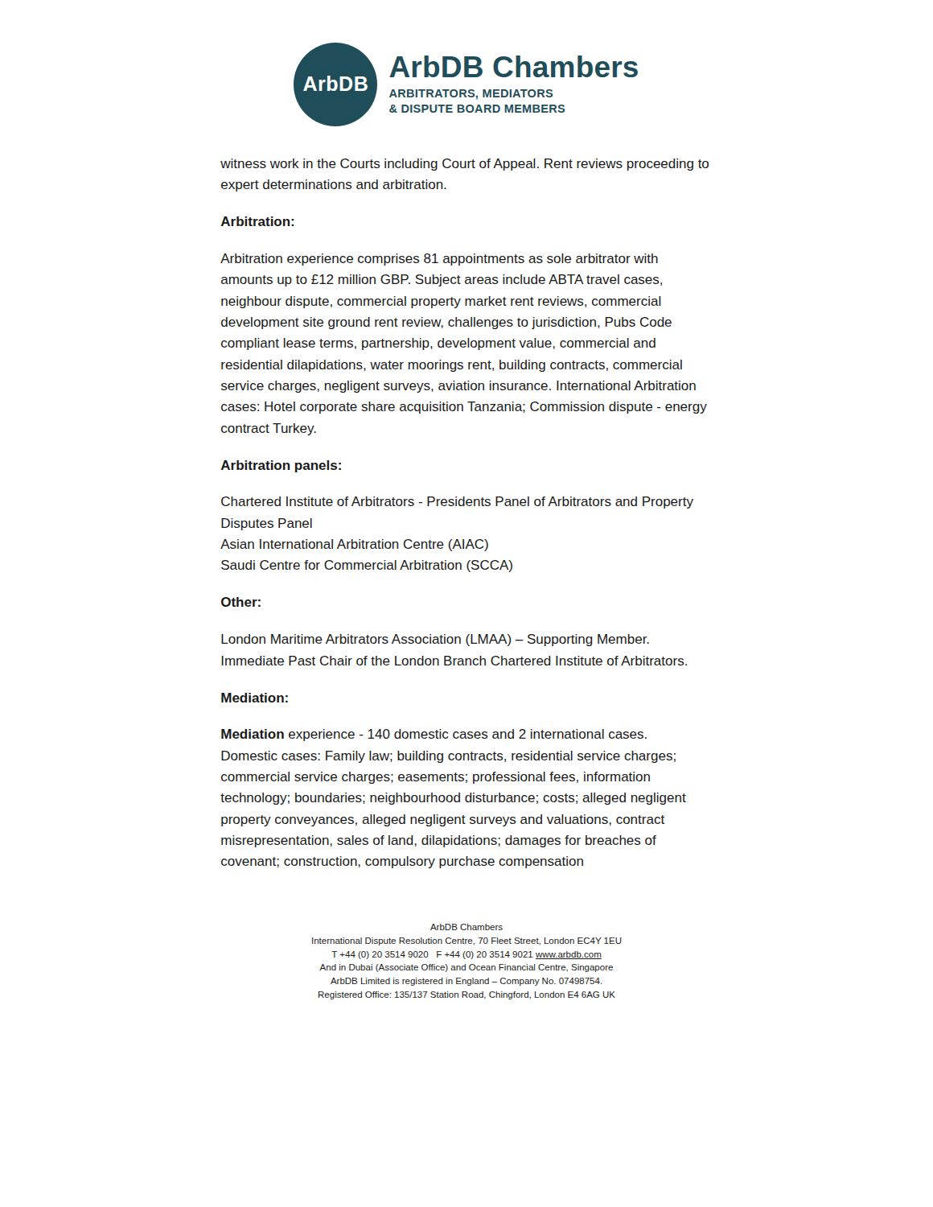ArbDB
ArbDB Chambers
ARBITRATORS, MEDIATORS
& DISPUTE BOARD MEMBERS
witness work in the Courts including Court of Appeal. Rent reviews proceeding to expert determinations and arbitration.
Arbitration:
Arbitration experience comprises 81 appointments as sole arbitrator with amounts up to £12 million GBP. Subject areas include ABTA travel cases, neighbour dispute, commercial property market rent reviews, commercial development site ground rent review, challenges to jurisdiction, Pubs Code compliant lease terms, partnership, development value, commercial and residential dilapidations, water moorings rent, building contracts, commercial service charges, negligent surveys, aviation insurance. International Arbitration cases: Hotel corporate share acquisition Tanzania; Commission dispute - energy contract Turkey.
Arbitration panels:
Chartered Institute of Arbitrators - Presidents Panel of Arbitrators and Property Disputes Panel Asian International Arbitration Centre (AIAC) Saudi Centre for Commercial Arbitration (SCCA)
Other:
London Maritime Arbitrators Association (LMAA) – Supporting Member. Immediate Past Chair of the London Branch Chartered Institute of Arbitrators.
Mediation:
Mediation experience - 140 domestic cases and 2 international cases.
Domestic cases: Family law; building contracts, residential service charges; commercial service charges; easements; professional fees, information technology; boundaries; neighbourhood disturbance; costs; alleged negligent property conveyances, alleged negligent surveys and valuations, contract misrepresentation, sales of land, dilapidations; damages for breaches of covenant; construction, compulsory purchase compensation
ArbDB Chambers
International Dispute Resolution Centre, 70 Fleet Street, London EC4Y 1EU
T +44 (0) 20 3514 9020 F +44 (0) 20 3514 9021 www.arbdb.com
And in Dubai (Associate Office) and Ocean Financial Centre, Singapore
ArbDB Limited is registered in England – Company No. 07498754.
Registered Office: 135/137 Station Road, Chingford, London E4 6AG UK